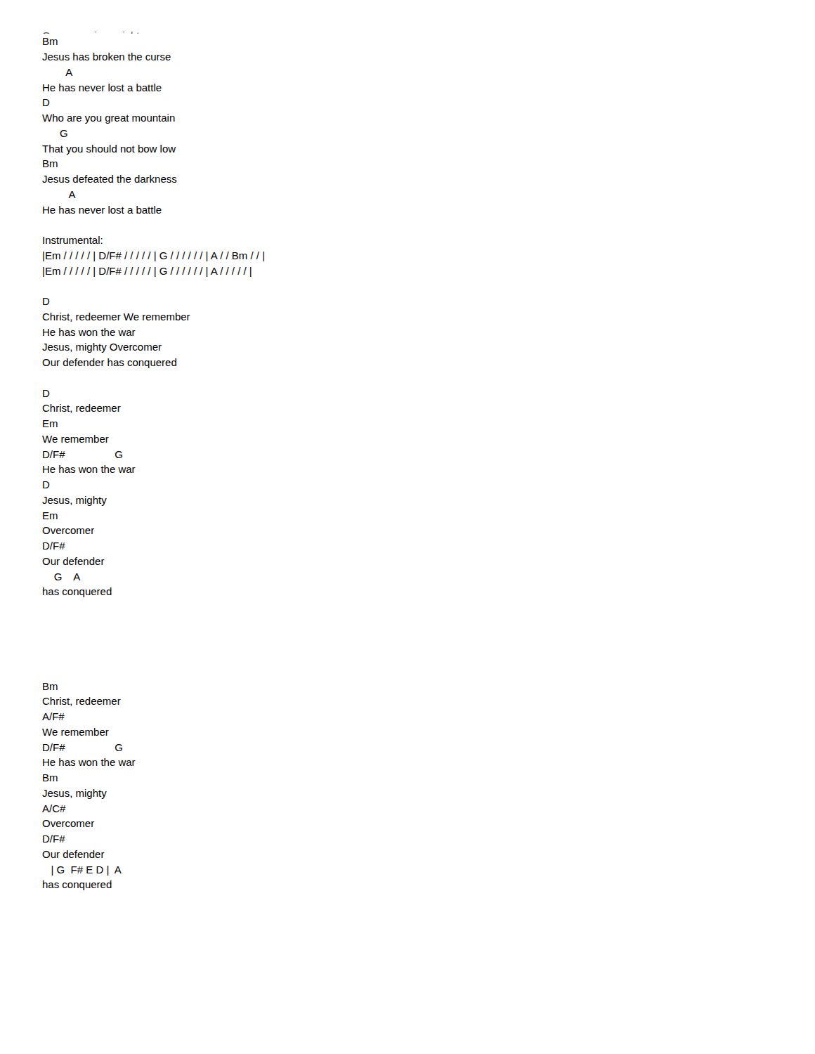Our peace is a mighty power
Bm
Jesus has broken the curse
        A
He has never lost a battle
D
Who are you great mountain
      G
That you should not bow low
Bm
Jesus defeated the darkness
         A
He has never lost a battle

Instrumental:
|Em / / / / / | D/F# / / / / / | G / / / / / / | A / / Bm / / |
|Em / / / / / | D/F# / / / / / | G / / / / / / | A / / / / / |

D
Christ, redeemer We remember
He has won the war
Jesus, mighty Overcomer
Our defender has conquered

D
Christ, redeemer
Em
We remember
D/F#                 G
He has won the war
D
Jesus, mighty
Em
Overcomer
D/F#
Our defender
    G    A
has conquered
Bm
Christ, redeemer
A/F#
We remember
D/F#                 G
He has won the war
Bm
Jesus, mighty
A/C#
Overcomer
D/F#
Our defender
   | G  F# E D |  A
has conquered